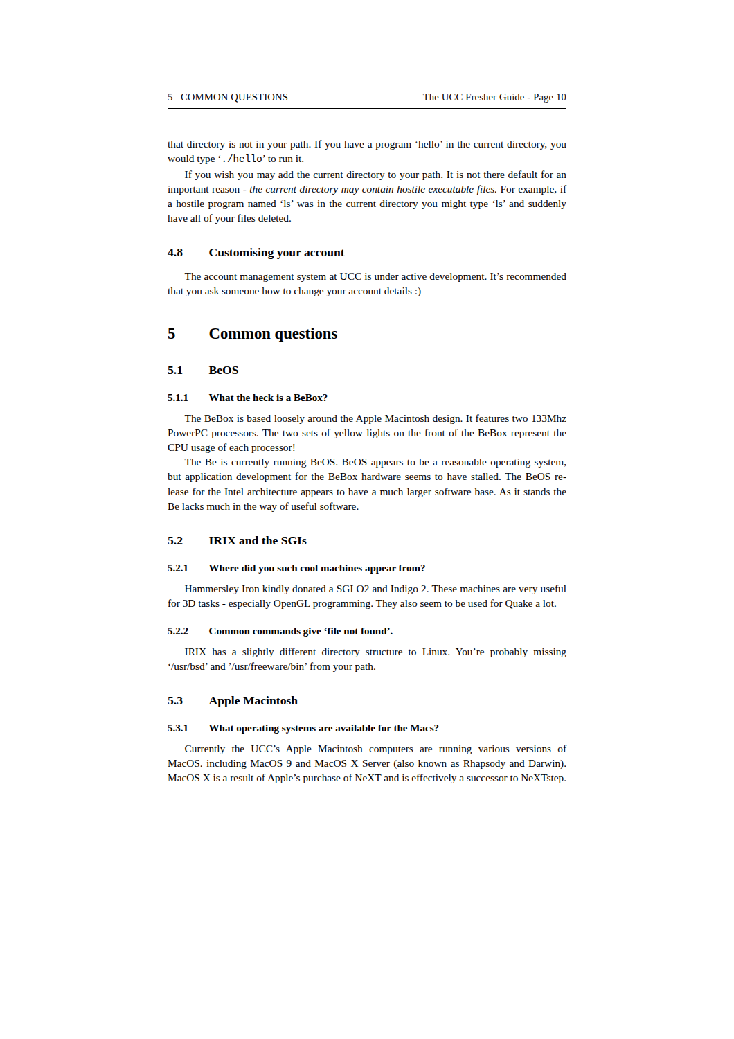5 COMMON QUESTIONS The UCC Fresher Guide - Page 10
that directory is not in your path. If you have a program ‘hello’ in the current directory, you would type ‘./hello’ to run it.
If you wish you may add the current directory to your path. It is not there default for an important reason - the current directory may contain hostile executable files. For example, if a hostile program named ‘ls’ was in the current directory you might type ‘ls’ and suddenly have all of your files deleted.
4.8 Customising your account
The account management system at UCC is under active development. It’s recommended that you ask someone how to change your account details :)
5 Common questions
5.1 BeOS
5.1.1 What the heck is a BeBox?
The BeBox is based loosely around the Apple Macintosh design. It features two 133Mhz PowerPC processors. The two sets of yellow lights on the front of the BeBox represent the CPU usage of each processor!
The Be is currently running BeOS. BeOS appears to be a reasonable operating system, but application development for the BeBox hardware seems to have stalled. The BeOS release for the Intel architecture appears to have a much larger software base. As it stands the Be lacks much in the way of useful software.
5.2 IRIX and the SGIs
5.2.1 Where did you such cool machines appear from?
Hammersley Iron kindly donated a SGI O2 and Indigo 2. These machines are very useful for 3D tasks - especially OpenGL programming. They also seem to be used for Quake a lot.
5.2.2 Common commands give ‘file not found’.
IRIX has a slightly different directory structure to Linux. You’re probably missing ‘/usr/bsd’ and ’/usr/freeware/bin’ from your path.
5.3 Apple Macintosh
5.3.1 What operating systems are available for the Macs?
Currently the UCC’s Apple Macintosh computers are running various versions of MacOS. including MacOS 9 and MacOS X Server (also known as Rhapsody and Darwin). MacOS X is a result of Apple’s purchase of NeXT and is effectively a successor to NeXTstep.